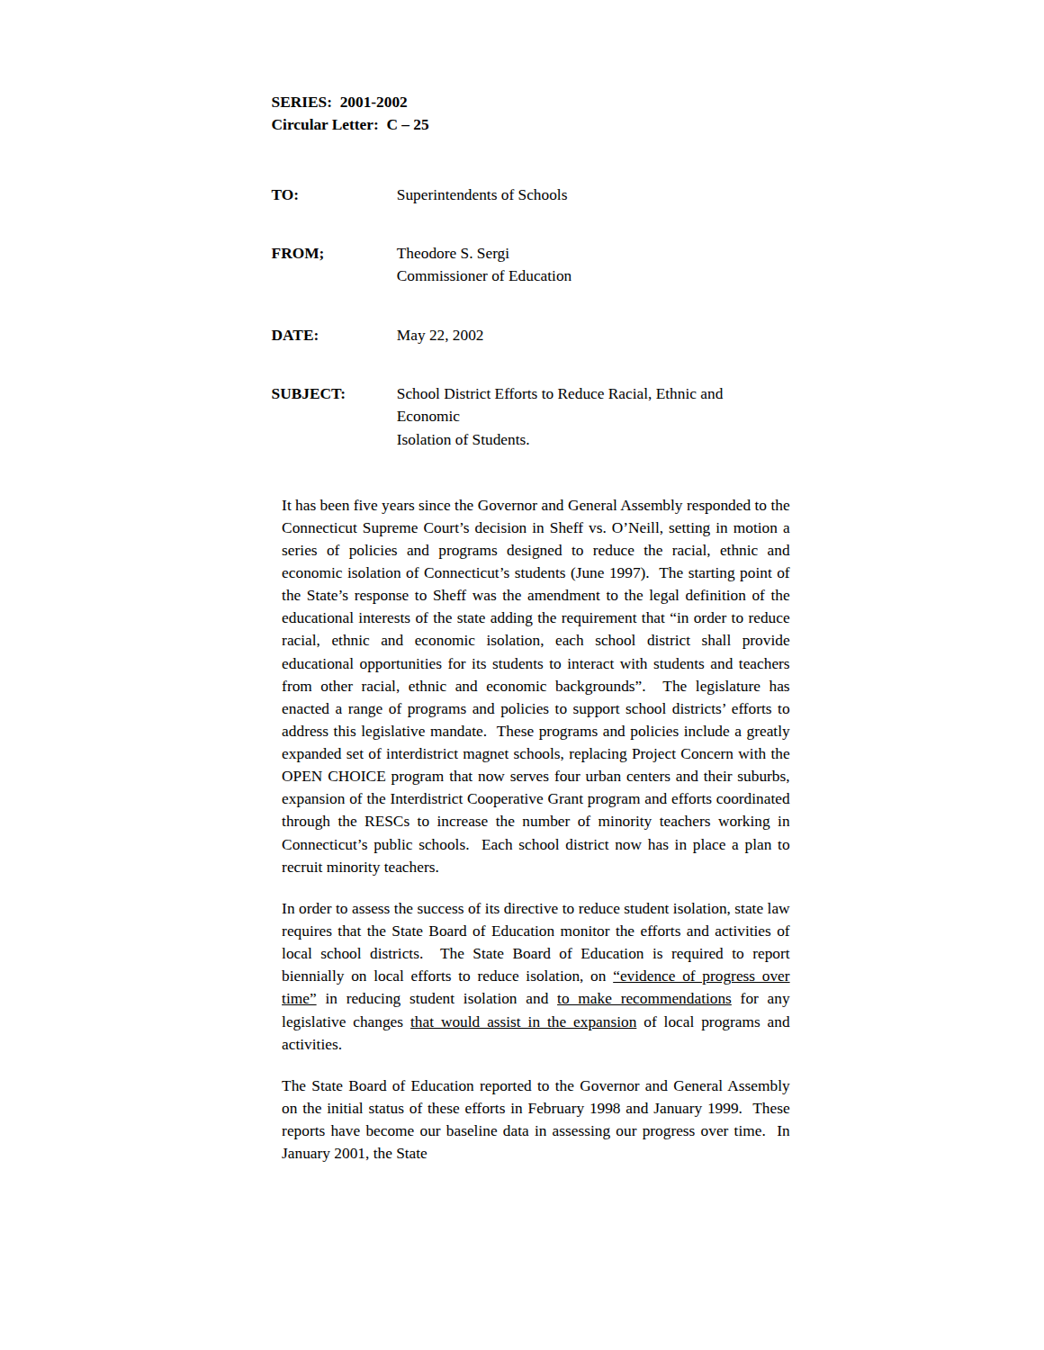SERIES: 2001-2002
Circular Letter: C – 25
| TO: | Superintendents of Schools |
| FROM; | Theodore S. Sergi Commissioner of Education |
| DATE: | May 22, 2002 |
| SUBJECT: | School District Efforts to Reduce Racial, Ethnic and Economic Isolation of Students. |
It has been five years since the Governor and General Assembly responded to the Connecticut Supreme Court’s decision in Sheff vs. O’Neill, setting in motion a series of policies and programs designed to reduce the racial, ethnic and economic isolation of Connecticut’s students (June 1997). The starting point of the State’s response to Sheff was the amendment to the legal definition of the educational interests of the state adding the requirement that “in order to reduce racial, ethnic and economic isolation, each school district shall provide educational opportunities for its students to interact with students and teachers from other racial, ethnic and economic backgrounds”. The legislature has enacted a range of programs and policies to support school districts’ efforts to address this legislative mandate. These programs and policies include a greatly expanded set of interdistrict magnet schools, replacing Project Concern with the OPEN CHOICE program that now serves four urban centers and their suburbs, expansion of the Interdistrict Cooperative Grant program and efforts coordinated through the RESCs to increase the number of minority teachers working in Connecticut’s public schools. Each school district now has in place a plan to recruit minority teachers.
In order to assess the success of its directive to reduce student isolation, state law requires that the State Board of Education monitor the efforts and activities of local school districts. The State Board of Education is required to report biennially on local efforts to reduce isolation, on “evidence of progress over time” in reducing student isolation and to make recommendations for any legislative changes that would assist in the expansion of local programs and activities.
The State Board of Education reported to the Governor and General Assembly on the initial status of these efforts in February 1998 and January 1999. These reports have become our baseline data in assessing our progress over time. In January 2001, the State